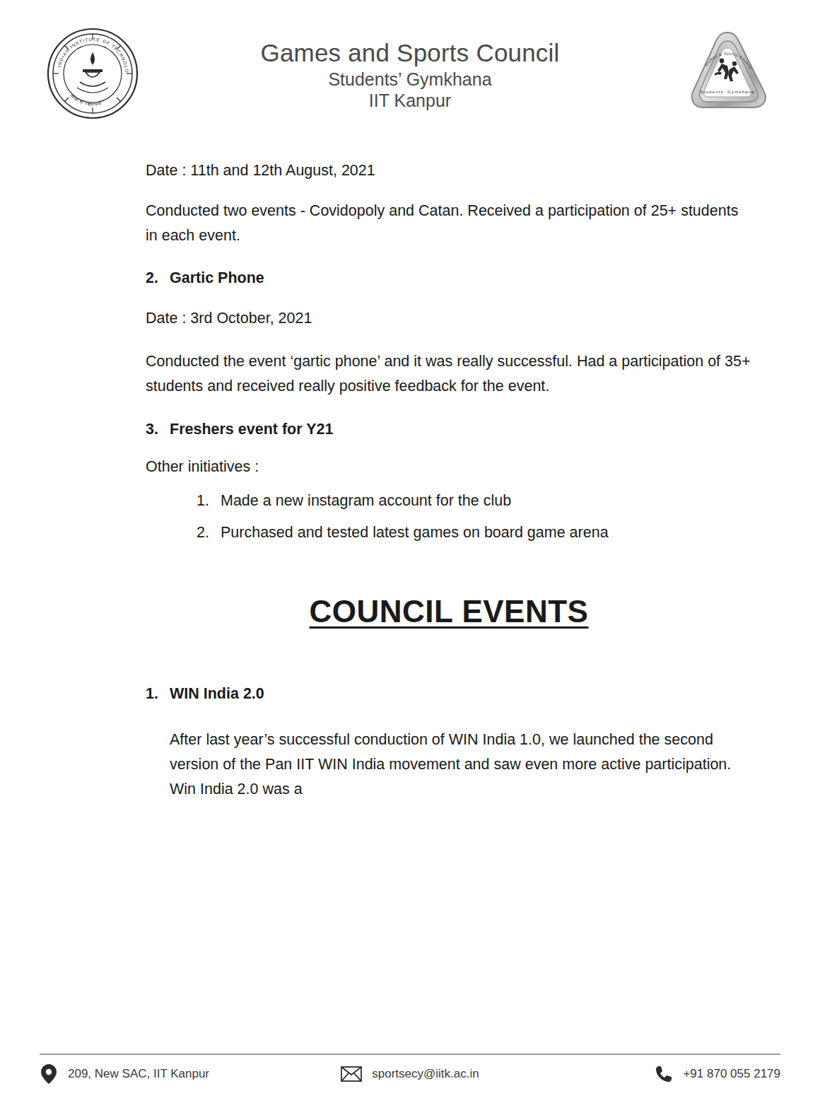INDIAN INSTITUTE OF TECHNOLOGY KANPUR तमसो मा ज्योतिर्गमय
Games and Sports Council
Students’ Gymkhana
IIT Kanpur
Games & Sports Council Students’ Gymkhana
Date : 11th and 12th August, 2021
Conducted two events - Covidopoly and Catan. Received a participation of 25+ students in each event.
2. Gartic Phone
Date : 3rd October, 2021
Conducted the event ‘gartic phone’ and it was really successful. Had a participation of 35+ students and received really positive feedback for the event.
3. Freshers event for Y21
Other initiatives :
1. Made a new instagram account for the club
2. Purchased and tested latest games on board game arena
COUNCIL EVENTS
1. WIN India 2.0
After last year’s successful conduction of WIN India 1.0, we launched the second version of the Pan IIT WIN India movement and saw even more active participation. Win India 2.0 was a
209, New SAC, IIT Kanpur
sportsecy@iitk.ac.in
+91 870 055 2179